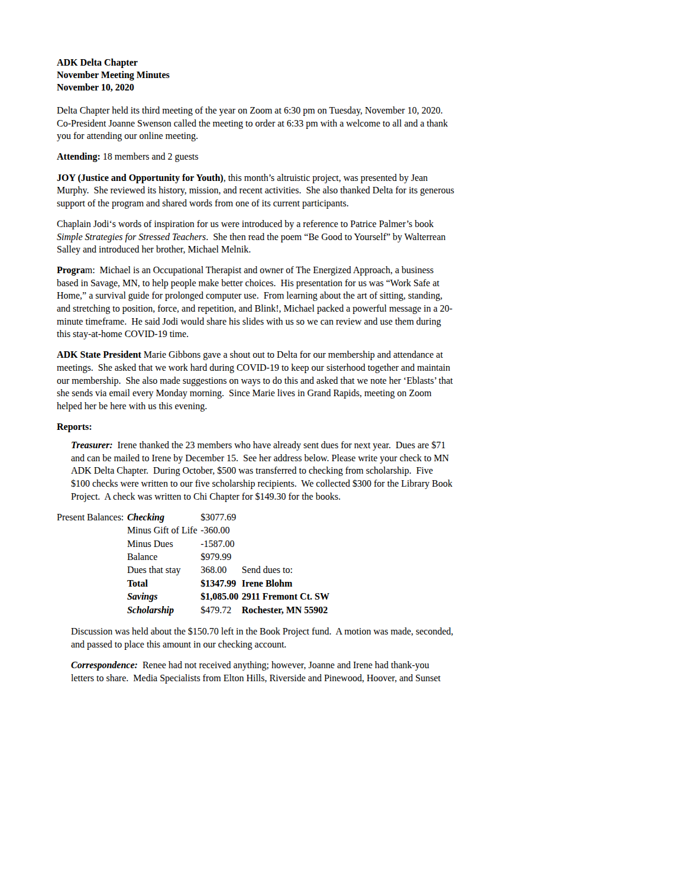ADK Delta Chapter November Meeting Minutes November 10, 2020
Delta Chapter held its third meeting of the year on Zoom at 6:30 pm on Tuesday, November 10, 2020. Co-President Joanne Swenson called the meeting to order at 6:33 pm with a welcome to all and a thank you for attending our online meeting.
Attending: 18 members and 2 guests
JOY (Justice and Opportunity for Youth), this month’s altruistic project, was presented by Jean Murphy. She reviewed its history, mission, and recent activities. She also thanked Delta for its generous support of the program and shared words from one of its current participants.
Chaplain Jodi‘s words of inspiration for us were introduced by a reference to Patrice Palmer’s book Simple Strategies for Stressed Teachers. She then read the poem “Be Good to Yourself” by Walterrean Salley and introduced her brother, Michael Melnik.
Program: Michael is an Occupational Therapist and owner of The Energized Approach, a business based in Savage, MN, to help people make better choices. His presentation for us was “Work Safe at Home,” a survival guide for prolonged computer use. From learning about the art of sitting, standing, and stretching to position, force, and repetition, and Blink!, Michael packed a powerful message in a 20-minute timeframe. He said Jodi would share his slides with us so we can review and use them during this stay-at-home COVID-19 time.
ADK State President Marie Gibbons gave a shout out to Delta for our membership and attendance at meetings. She asked that we work hard during COVID-19 to keep our sisterhood together and maintain our membership. She also made suggestions on ways to do this and asked that we note her ‘Eblasts’ that she sends via email every Monday morning. Since Marie lives in Grand Rapids, meeting on Zoom helped her be here with us this evening.
Reports:
Treasurer: Irene thanked the 23 members who have already sent dues for next year. Dues are $71 and can be mailed to Irene by December 15. See her address below. Please write your check to MN ADK Delta Chapter. During October, $500 was transferred to checking from scholarship. Five $100 checks were written to our five scholarship recipients. We collected $300 for the Library Book Project. A check was written to Chi Chapter for $149.30 for the books.
| Present Balances: | Checking | $3077.69 | |
| | Minus Gift of Life | -360.00 | |
| | Minus Dues | -1587.00 | |
| | Balance | $979.99 | |
| | Dues that stay | 368.00 | Send dues to: |
| | Total | $1347.99 | Irene Blohm |
| | Savings | $1,085.00 | 2911 Fremont Ct. SW |
| | Scholarship | $479.72 | Rochester, MN 55902 |
Discussion was held about the $150.70 left in the Book Project fund. A motion was made, seconded, and passed to place this amount in our checking account.
Correspondence: Renee had not received anything; however, Joanne and Irene had thank-you letters to share. Media Specialists from Elton Hills, Riverside and Pinewood, Hoover, and Sunset